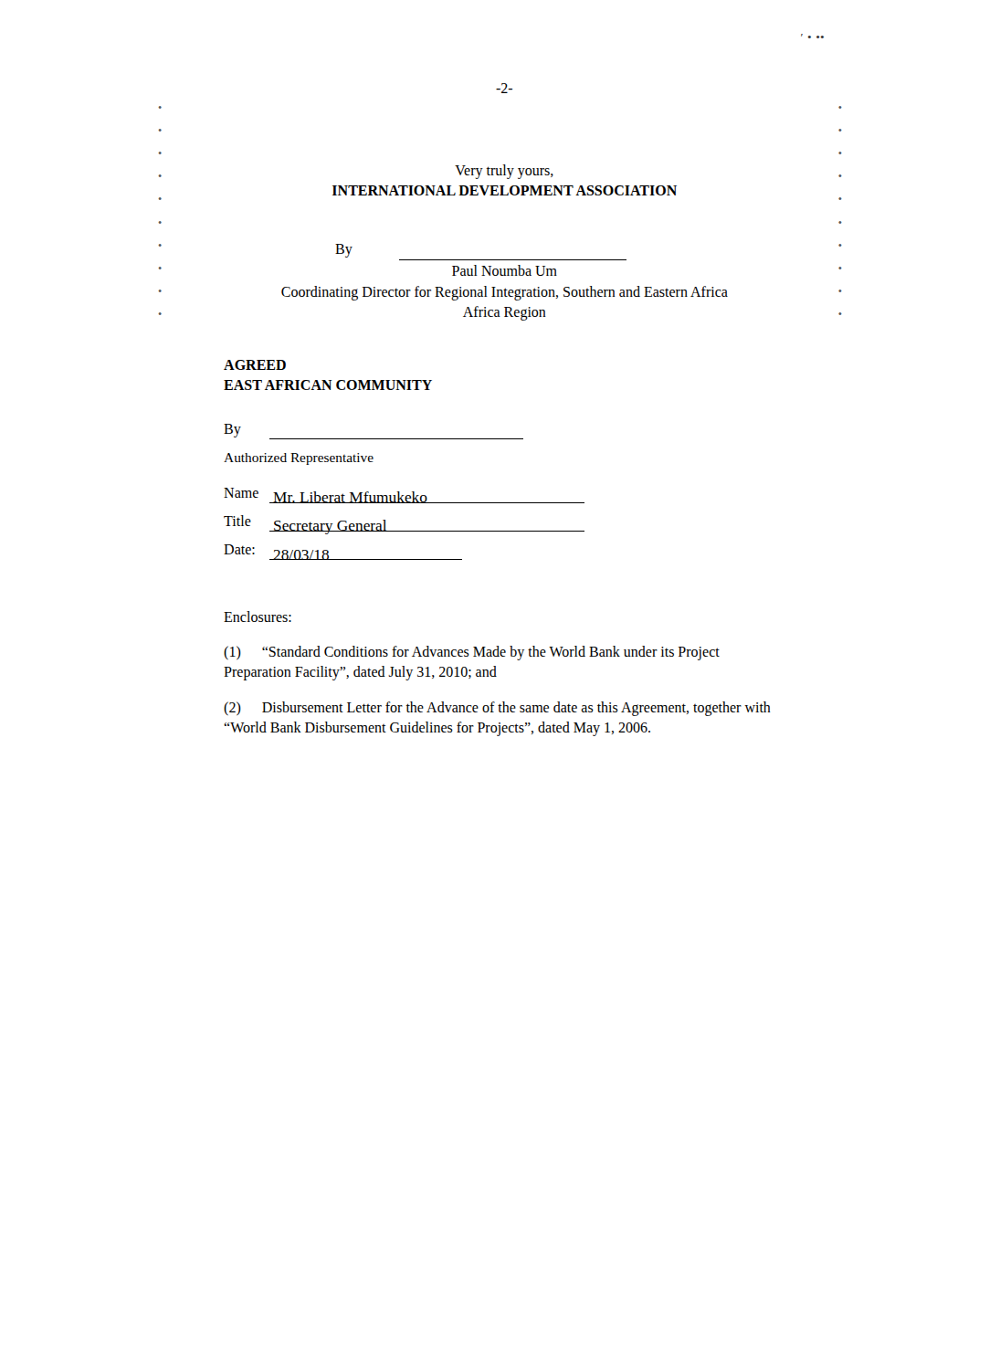′•••
•
•
•
•
•
•
•
•
•
•
•
•
•
•
•
•
•
•
•
•
-2-
Very truly yours,
INTERNATIONAL DEVELOPMENT ASSOCIATION
By
Paul Noumba Um
Coordinating Director for Regional Integration, Southern and Eastern Africa
Africa Region
AGREED
EAST AFRICAN COMMUNITY
By
Authorized Representative
Name Mr. Liberat Mfumukeko
Title Secretary General
Date: 28/03/18
Enclosures:
(1)“Standard Conditions for Advances Made by the World Bank under its Project Preparation Facility”, dated July 31, 2010; and
(2) Disbursement Letter for the Advance of the same date as this Agreement, together with “World Bank Disbursement Guidelines for Projects”, dated May 1, 2006.